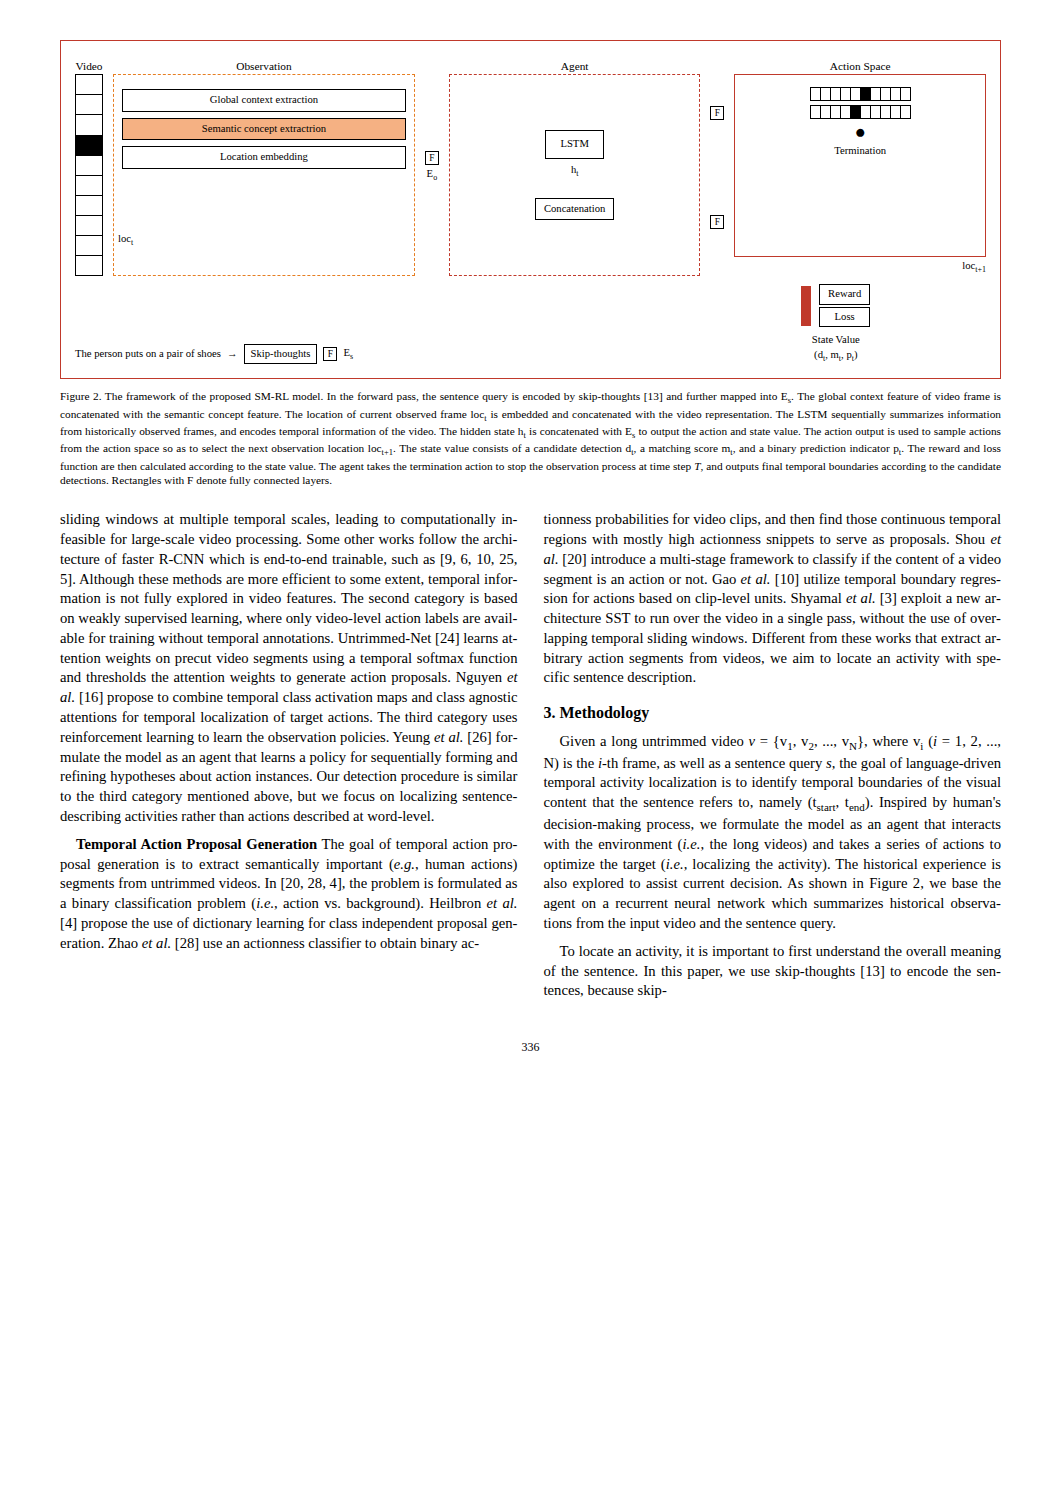Video
Observation
Global context extraction
Semantic concept extractrion
Location embedding
loct
F
Eo
Agent
LSTM
ht
Concatenation
F F
Action Space
●
Termination
loct+1
The person puts on a pair of shoes → Skip-thoughts F Es
Reward
Loss
State Value
(dt, mt, pt)
Figure 2. The framework of the proposed SM-RL model. In the forward pass, the sentence query is encoded by skip-thoughts [13] and further mapped into Es. The global context feature of video frame is concatenated with the semantic concept feature. The location of current observed frame loct is embedded and concatenated with the video representation. The LSTM sequentially summarizes information from historically observed frames, and encodes temporal information of the video. The hidden state ht is concatenated with Es to output the action and state value. The action output is used to sample actions from the action space so as to select the next observation location loct+1. The state value consists of a candidate detection dt, a matching score mt, and a binary prediction indicator pt. The reward and loss function are then calculated according to the state value. The agent takes the termination action to stop the observation process at time step T, and outputs final temporal boundaries according to the candidate detections. Rectangles with F denote fully connected layers.
sliding windows at multiple temporal scales, leading to computationally infeasible for large-scale video processing. Some other works follow the architecture of faster R-CNN which is end-to-end trainable, such as [9, 6, 10, 25, 5]. Although these methods are more efficient to some extent, temporal information is not fully explored in video features. The second category is based on weakly supervised learning, where only video-level action labels are available for training without temporal annotations. Untrimmed-Net [24] learns attention weights on precut video segments using a temporal softmax function and thresholds the attention weights to generate action proposals. Nguyen et al. [16] propose to combine temporal class activation maps and class agnostic attentions for temporal localization of target actions. The third category uses reinforcement learning to learn the observation policies. Yeung et al. [26] formulate the model as an agent that learns a policy for sequentially forming and refining hypotheses about action instances. Our detection procedure is similar to the third category mentioned above, but we focus on localizing sentence-describing activities rather than actions described at word-level.
Temporal Action Proposal Generation The goal of temporal action proposal generation is to extract semantically important (e.g., human actions) segments from untrimmed videos. In [20, 28, 4], the problem is formulated as a binary classification problem (i.e., action vs. background). Heilbron et al. [4] propose the use of dictionary learning for class independent proposal generation. Zhao et al. [28] use an actionness classifier to obtain binary ac-
tionness probabilities for video clips, and then find those continuous temporal regions with mostly high actionness snippets to serve as proposals. Shou et al. [20] introduce a multi-stage framework to classify if the content of a video segment is an action or not. Gao et al. [10] utilize temporal boundary regression for actions based on clip-level units. Shyamal et al. [3] exploit a new architecture SST to run over the video in a single pass, without the use of overlapping temporal sliding windows. Different from these works that extract arbitrary action segments from videos, we aim to locate an activity with specific sentence description.
3. Methodology
Given a long untrimmed video v = {v1, v2, ..., vN}, where vi (i = 1, 2, ..., N) is the i-th frame, as well as a sentence query s, the goal of language-driven temporal activity localization is to identify temporal boundaries of the visual content that the sentence refers to, namely (tstart, tend). Inspired by human's decision-making process, we formulate the model as an agent that interacts with the environment (i.e., the long videos) and takes a series of actions to optimize the target (i.e., localizing the activity). The historical experience is also explored to assist current decision. As shown in Figure 2, we base the agent on a recurrent neural network which summarizes historical observations from the input video and the sentence query.
To locate an activity, it is important to first understand the overall meaning of the sentence. In this paper, we use skip-thoughts [13] to encode the sentences, because skip-
336